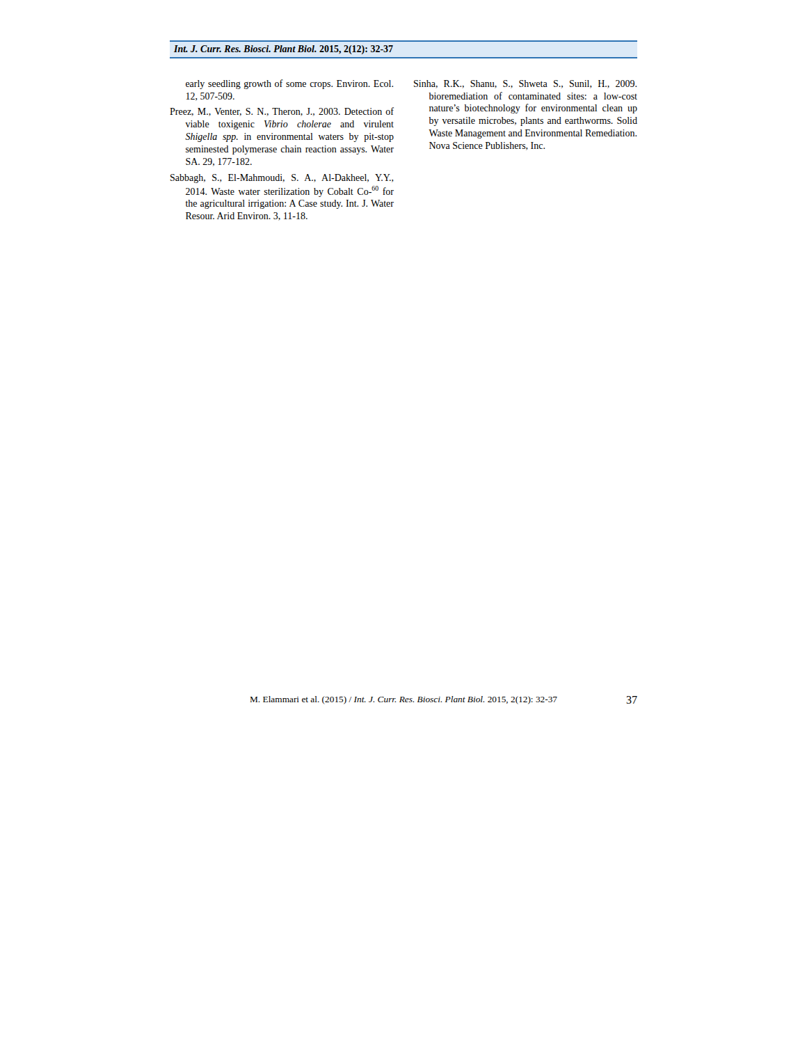Int. J. Curr. Res. Biosci. Plant Biol. 2015, 2(12): 32-37
early seedling growth of some crops. Environ. Ecol. 12, 507-509.
Preez, M., Venter, S. N., Theron, J., 2003. Detection of viable toxigenic Vibrio cholerae and virulent Shigella spp. in environmental waters by pit-stop seminested polymerase chain reaction assays. Water SA. 29, 177-182.
Sabbagh, S., El-Mahmoudi, S. A., Al-Dakheel, Y.Y., 2014. Waste water sterilization by Cobalt Co-60 for the agricultural irrigation: A Case study. Int. J. Water Resour. Arid Environ. 3, 11-18.
Sinha, R.K., Shanu, S., Shweta S., Sunil, H., 2009. bioremediation of contaminated sites: a low-cost nature’s biotechnology for environmental clean up by versatile microbes, plants and earthworms. Solid Waste Management and Environmental Remediation. Nova Science Publishers, Inc.
M. Elammari et al. (2015) / Int. J. Curr. Res. Biosci. Plant Biol. 2015, 2(12): 32-37
37